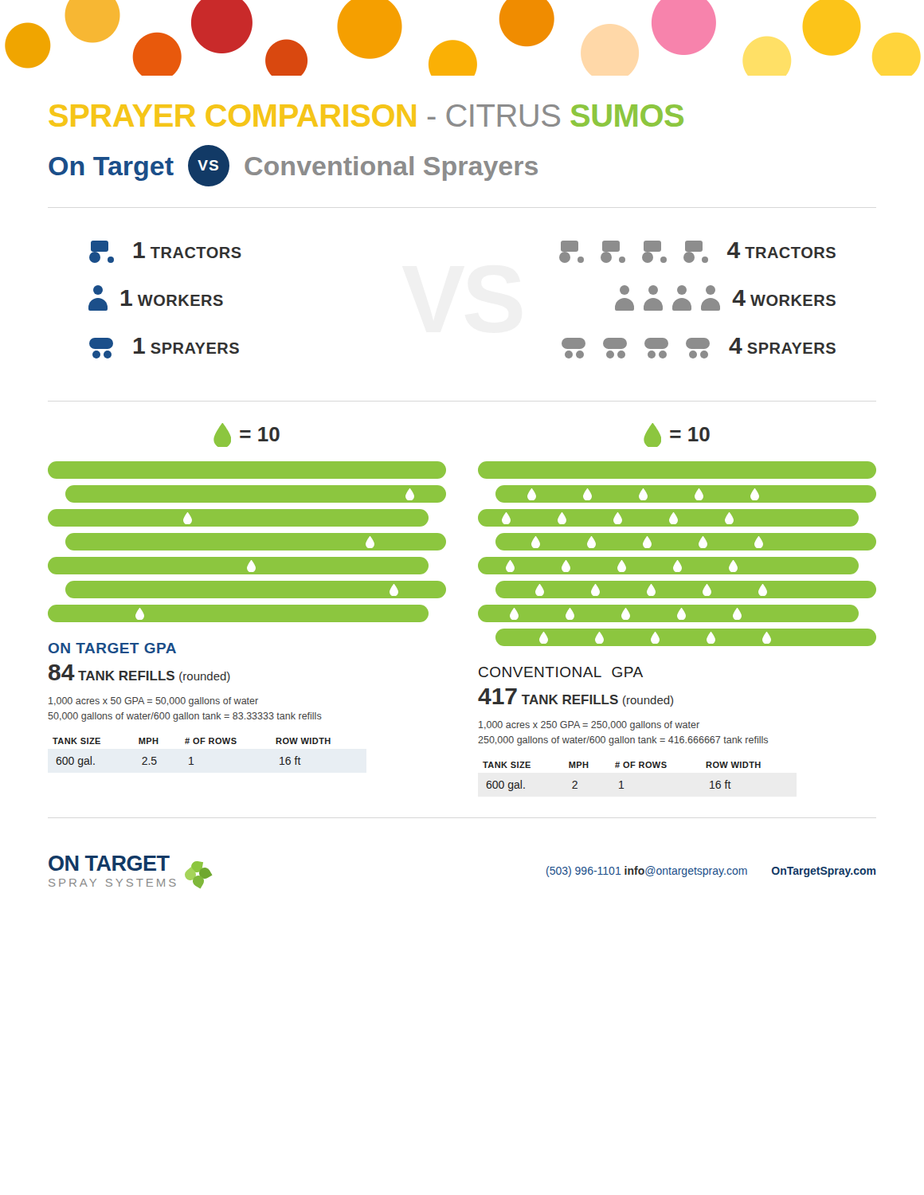SPRAYER COMPARISON - CITRUS SUMOS
On Target VS Conventional Sprayers
VS
1 TRACTORS
1 WORKERS
1 SPRAYERS
4 TRACTORS
4 WORKERS
4 SPRAYERS
= 10
ON TARGET GPA
84 TANK REFILLS (rounded)
1,000 acres x 50 GPA = 50,000 gallons of water
50,000 gallons of water/600 gallon tank = 83.33333 tank refills
| TANK SIZE | MPH | # OF ROWS | ROW WIDTH |
| --- | --- | --- | --- |
| 600 gal. | 2.5 | 1 | 16 ft |
= 10
CONVENTIONAL GPA
417 TANK REFILLS (rounded)
1,000 acres x 250 GPA = 250,000 gallons of water
250,000 gallons of water/600 gallon tank = 416.666667 tank refills
| TANK SIZE | MPH | # OF ROWS | ROW WIDTH |
| --- | --- | --- | --- |
| 600 gal. | 2 | 1 | 16 ft |
ON TARGET SPRAY SYSTEMS
(503) 996-1101 info@ontargetspray.com OnTargetSpray.com